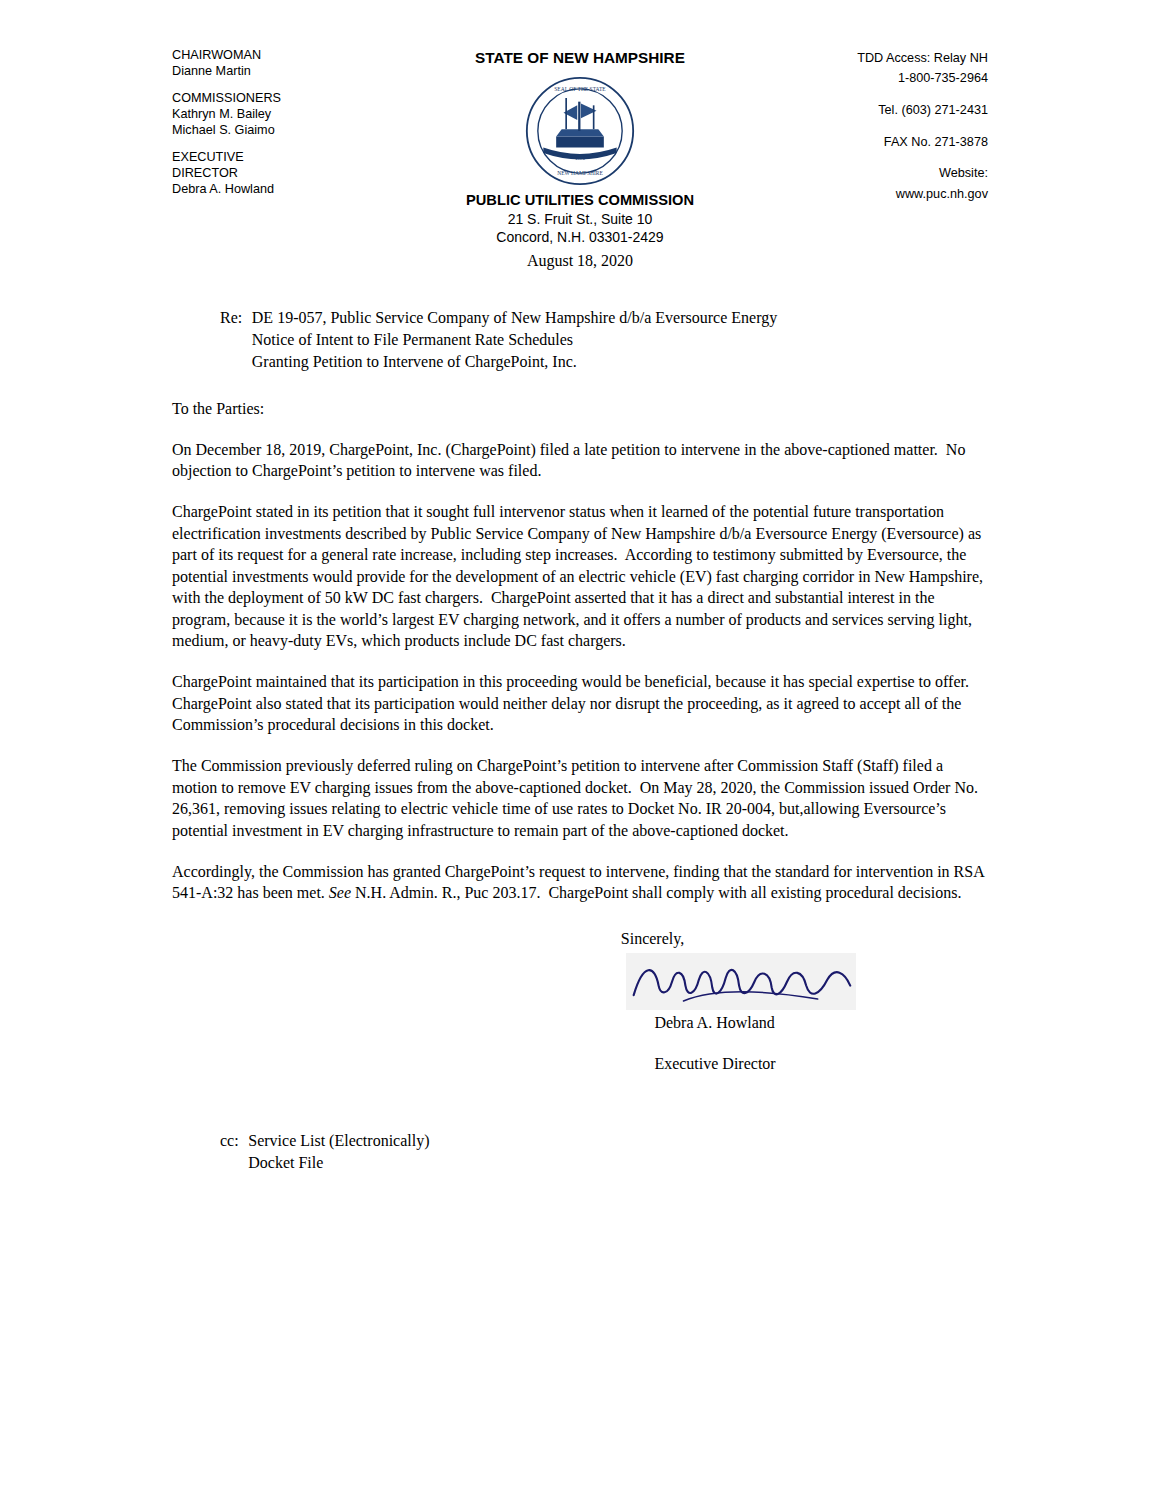CHAIRWOMAN
Dianne Martin
COMMISSIONERS
Kathryn M. Bailey
Michael S. Giaimo
EXECUTIVE
DIRECTOR
Debra A. Howland
STATE OF NEW HAMPSHIRE
SEAL OF THE STATE NEW HAMPSHIRE 1776
PUBLIC UTILITIES COMMISSION
21 S. Fruit St., Suite 10
Concord, N.H. 03301-2429
August 18, 2020
TDD Access: Relay NH
1-800-735-2964
Tel. (603) 271-2431
FAX No. 271-3878
Website:
www.puc.nh.gov
Re:
DE 19-057, Public Service Company of New Hampshire d/b/a Eversource Energy
Notice of Intent to File Permanent Rate Schedules
Granting Petition to Intervene of ChargePoint, Inc.
To the Parties:
On December 18, 2019, ChargePoint, Inc. (ChargePoint) filed a late petition to intervene in the above-captioned matter. No objection to ChargePoint’s petition to intervene was filed.
ChargePoint stated in its petition that it sought full intervenor status when it learned of the potential future transportation electrification investments described by Public Service Company of New Hampshire d/b/a Eversource Energy (Eversource) as part of its request for a general rate increase, including step increases. According to testimony submitted by Eversource, the potential investments would provide for the development of an electric vehicle (EV) fast charging corridor in New Hampshire, with the deployment of 50 kW DC fast chargers. ChargePoint asserted that it has a direct and substantial interest in the program, because it is the world’s largest EV charging network, and it offers a number of products and services serving light, medium, or heavy-duty EVs, which products include DC fast chargers.
ChargePoint maintained that its participation in this proceeding would be beneficial, because it has special expertise to offer. ChargePoint also stated that its participation would neither delay nor disrupt the proceeding, as it agreed to accept all of the Commission’s procedural decisions in this docket.
The Commission previously deferred ruling on ChargePoint’s petition to intervene after Commission Staff (Staff) filed a motion to remove EV charging issues from the above-captioned docket. On May 28, 2020, the Commission issued Order No. 26,361, removing issues relating to electric vehicle time of use rates to Docket No. IR 20-004, but,allowing Eversource’s potential investment in EV charging infrastructure to remain part of the above-captioned docket.
Accordingly, the Commission has granted ChargePoint’s request to intervene, finding that the standard for intervention in RSA 541-A:32 has been met. See N.H. Admin. R., Puc 203.17. ChargePoint shall comply with all existing procedural decisions.
Sincerely,
Debra A. Howland
Executive Director
cc:
Service List (Electronically)
Docket File